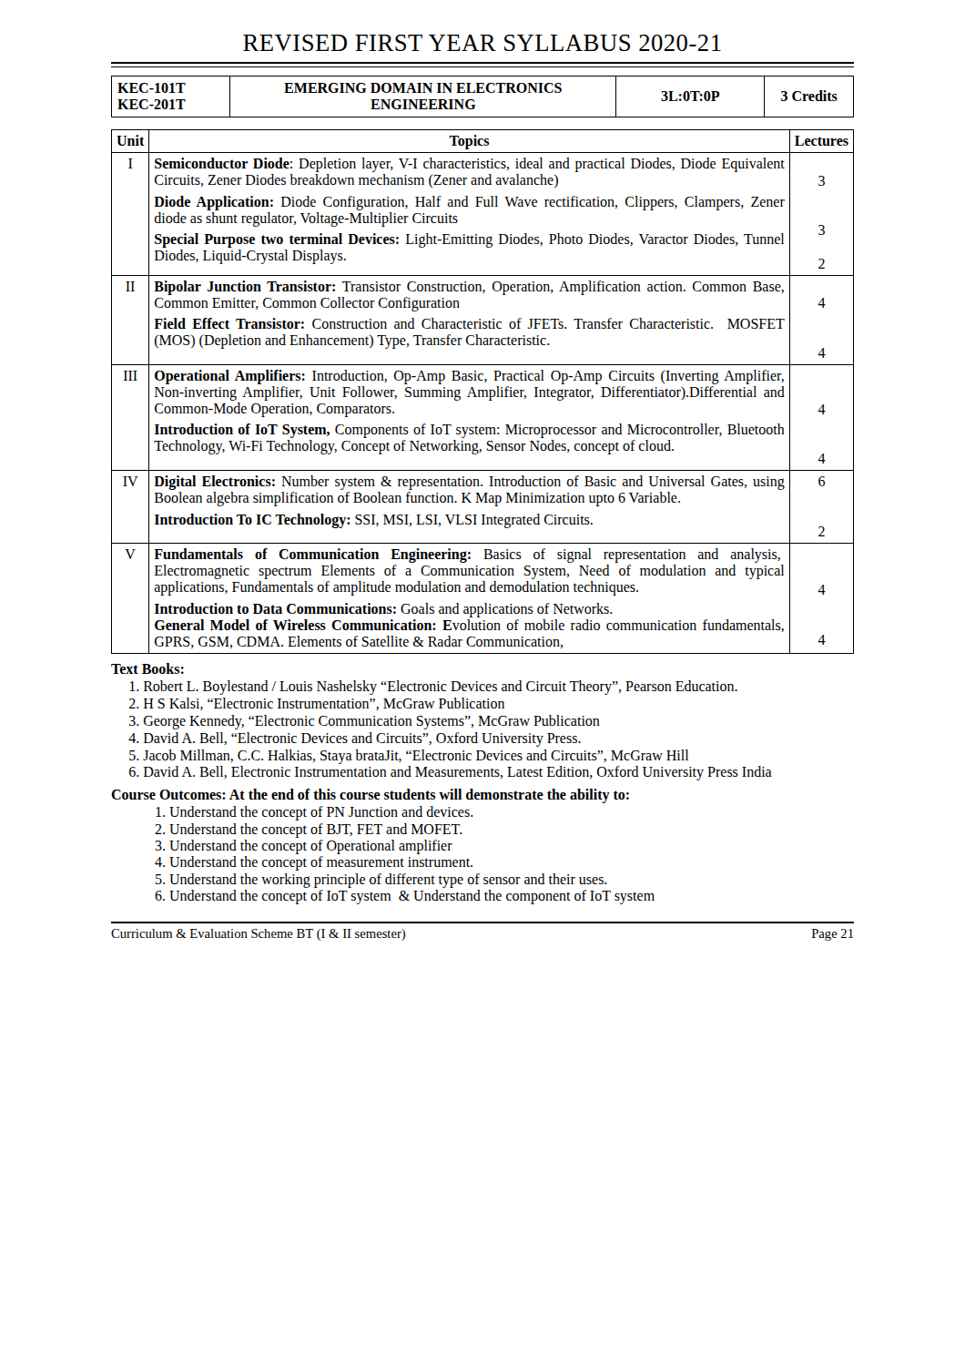REVISED FIRST YEAR SYLLABUS 2020-21
| KEC-101T KEC-201T | EMERGING DOMAIN IN ELECTRONICS ENGINEERING | 3L:0T:0P | 3 Credits |
| Unit | Topics | Lectures |
| --- | --- | --- |
| I | Semiconductor Diode : Depletion layer, V-I characteristics, ideal and practical Diodes, Diode Equivalent Circuits, Zener Diodes breakdown mechanism (Zener and avalanche) Diode Application: Diode Configuration, Half and Full Wave rectification, Clippers, Clampers, Zener diode as shunt regulator, Voltage-Multiplier Circuits Special Purpose two terminal Devices: Light-Emitting Diodes, Photo Diodes, Varactor Diodes, Tunnel Diodes, Liquid-Crystal Displays. | 3 3 2 |
| II | Bipolar Junction Transistor: Transistor Construction, Operation, Amplification action. Common Base, Common Emitter, Common Collector Configuration Field Effect Transistor: Construction and Characteristic of JFETs. Transfer Characteristic. MOSFET (MOS) (Depletion and Enhancement) Type, Transfer Characteristic. | 4 4 |
| III | Operational Amplifiers: Introduction, Op-Amp Basic, Practical Op-Amp Circuits (Inverting Amplifier, Non-inverting Amplifier, Unit Follower, Summing Amplifier, Integrator, Differentiator).Differential and Common-Mode Operation, Comparators. Introduction of IoT System, Components of IoT system: Microprocessor and Microcontroller, Bluetooth Technology, Wi-Fi Technology, Concept of Networking, Sensor Nodes, concept of cloud. | 4 4 |
| IV | Digital Electronics: Number system & representation. Introduction of Basic and Universal Gates, using Boolean algebra simplification of Boolean function. K Map Minimization upto 6 Variable. Introduction To IC Technology: SSI, MSI, LSI, VLSI Integrated Circuits. | 6 2 |
| V | Fundamentals of Communication Engineering: Basics of signal representation and analysis, Electromagnetic spectrum Elements of a Communication System, Need of modulation and typical applications, Fundamentals of amplitude modulation and demodulation techniques. Introduction to Data Communications: Goals and applications of Networks. General Model of Wireless Communication: E volution of mobile radio communication fundamentals, GPRS, GSM, CDMA. Elements of Satellite & Radar Communication, | 4 4 |
Text Books:
Robert L. Boylestand / Louis Nashelsky “Electronic Devices and Circuit Theory”, Pearson Education.
H S Kalsi, “Electronic Instrumentation”, McGraw Publication
George Kennedy, “Electronic Communication Systems”, McGraw Publication
David A. Bell, “Electronic Devices and Circuits”, Oxford University Press.
Jacob Millman, C.C. Halkias, Staya brataJit, “Electronic Devices and Circuits”, McGraw Hill
David A. Bell, Electronic Instrumentation and Measurements, Latest Edition, Oxford University Press India
Course Outcomes: At the end of this course students will demonstrate the ability to:
Understand the concept of PN Junction and devices.
Understand the concept of BJT, FET and MOFET.
Understand the concept of Operational amplifier
Understand the concept of measurement instrument.
Understand the working principle of different type of sensor and their uses.
Understand the concept of IoT system & Understand the component of IoT system
Curriculum & Evaluation Scheme BT (I & II semester) Page 21